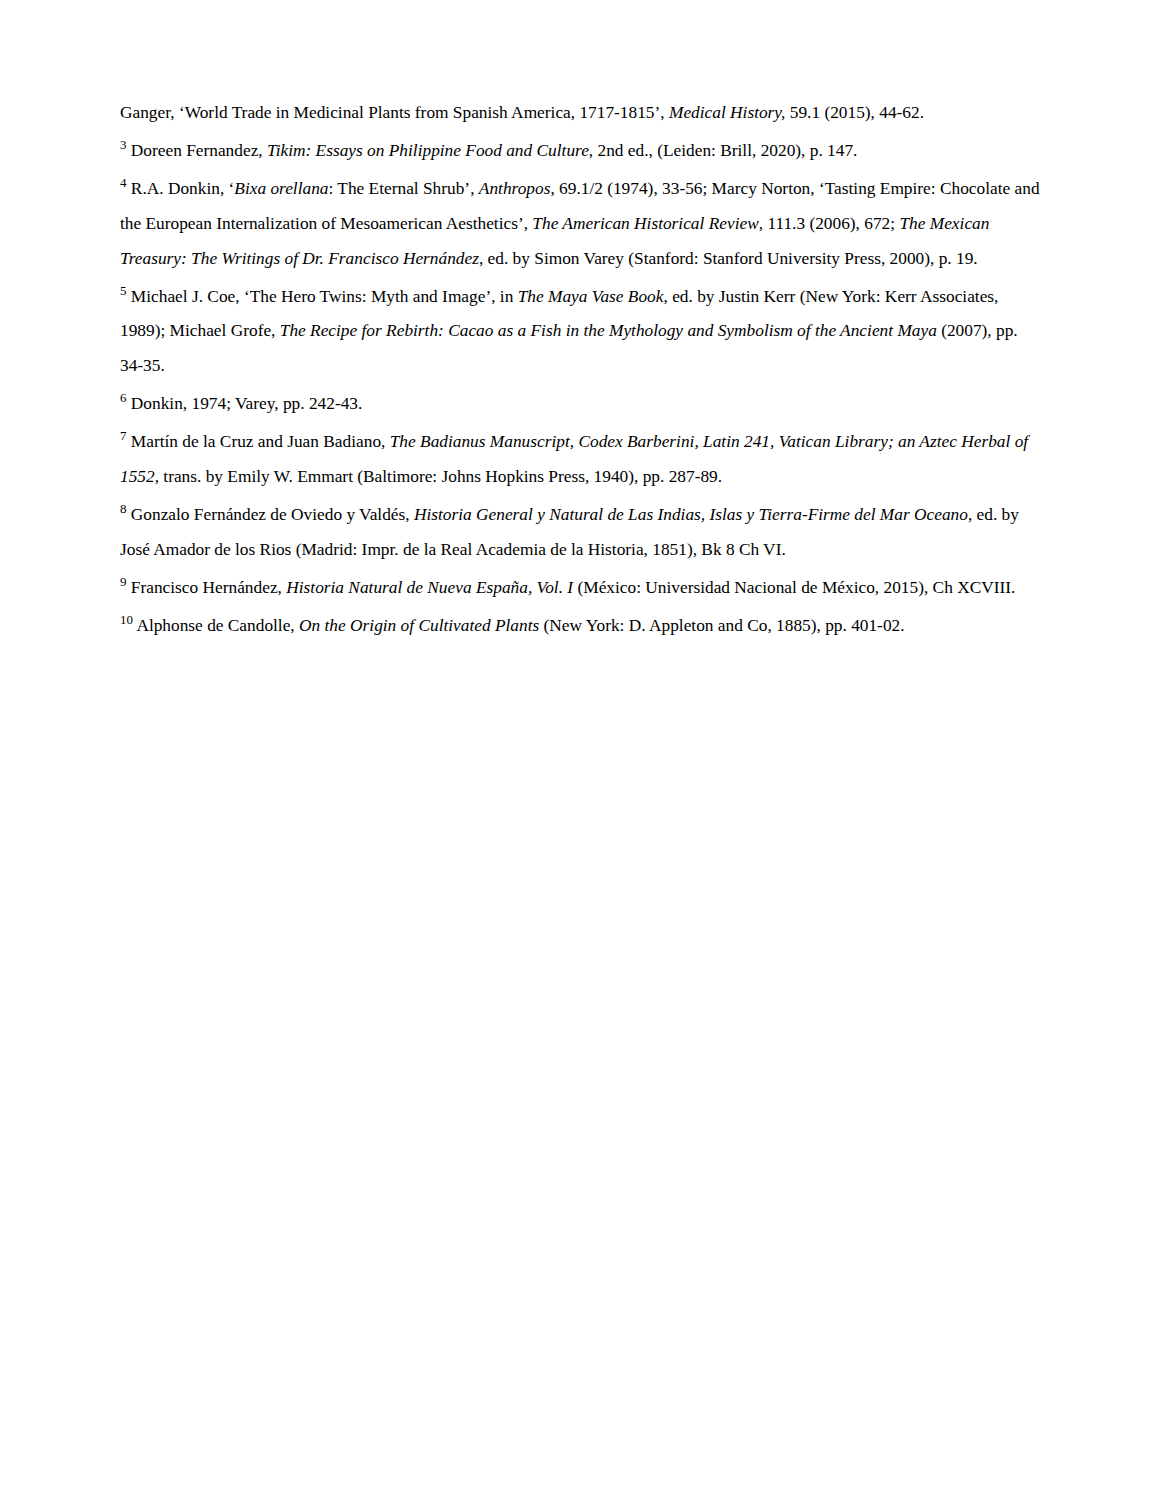Ganger, ‘World Trade in Medicinal Plants from Spanish America, 1717-1815’, Medical History, 59.1 (2015), 44-62.
3 Doreen Fernandez, Tikim: Essays on Philippine Food and Culture, 2nd ed., (Leiden: Brill, 2020), p. 147.
4 R.A. Donkin, ‘Bixa orellana: The Eternal Shrub’, Anthropos, 69.1/2 (1974), 33-56; Marcy Norton, ‘Tasting Empire: Chocolate and the European Internalization of Mesoamerican Aesthetics’, The American Historical Review, 111.3 (2006), 672; The Mexican Treasury: The Writings of Dr. Francisco Hernández, ed. by Simon Varey (Stanford: Stanford University Press, 2000), p. 19.
5 Michael J. Coe, ‘The Hero Twins: Myth and Image’, in The Maya Vase Book, ed. by Justin Kerr (New York: Kerr Associates, 1989); Michael Grofe, The Recipe for Rebirth: Cacao as a Fish in the Mythology and Symbolism of the Ancient Maya (2007), pp. 34-35.
6 Donkin, 1974; Varey, pp. 242-43.
7 Martín de la Cruz and Juan Badiano, The Badianus Manuscript, Codex Barberini, Latin 241, Vatican Library; an Aztec Herbal of 1552, trans. by Emily W. Emmart (Baltimore: Johns Hopkins Press, 1940), pp. 287-89.
8 Gonzalo Fernández de Oviedo y Valdés, Historia General y Natural de Las Indias, Islas y Tierra-Firme del Mar Oceano, ed. by José Amador de los Rios (Madrid: Impr. de la Real Academia de la Historia, 1851), Bk 8 Ch VI.
9 Francisco Hernández, Historia Natural de Nueva España, Vol. I (México: Universidad Nacional de México, 2015), Ch XCVIII.
10 Alphonse de Candolle, On the Origin of Cultivated Plants (New York: D. Appleton and Co, 1885), pp. 401-02.